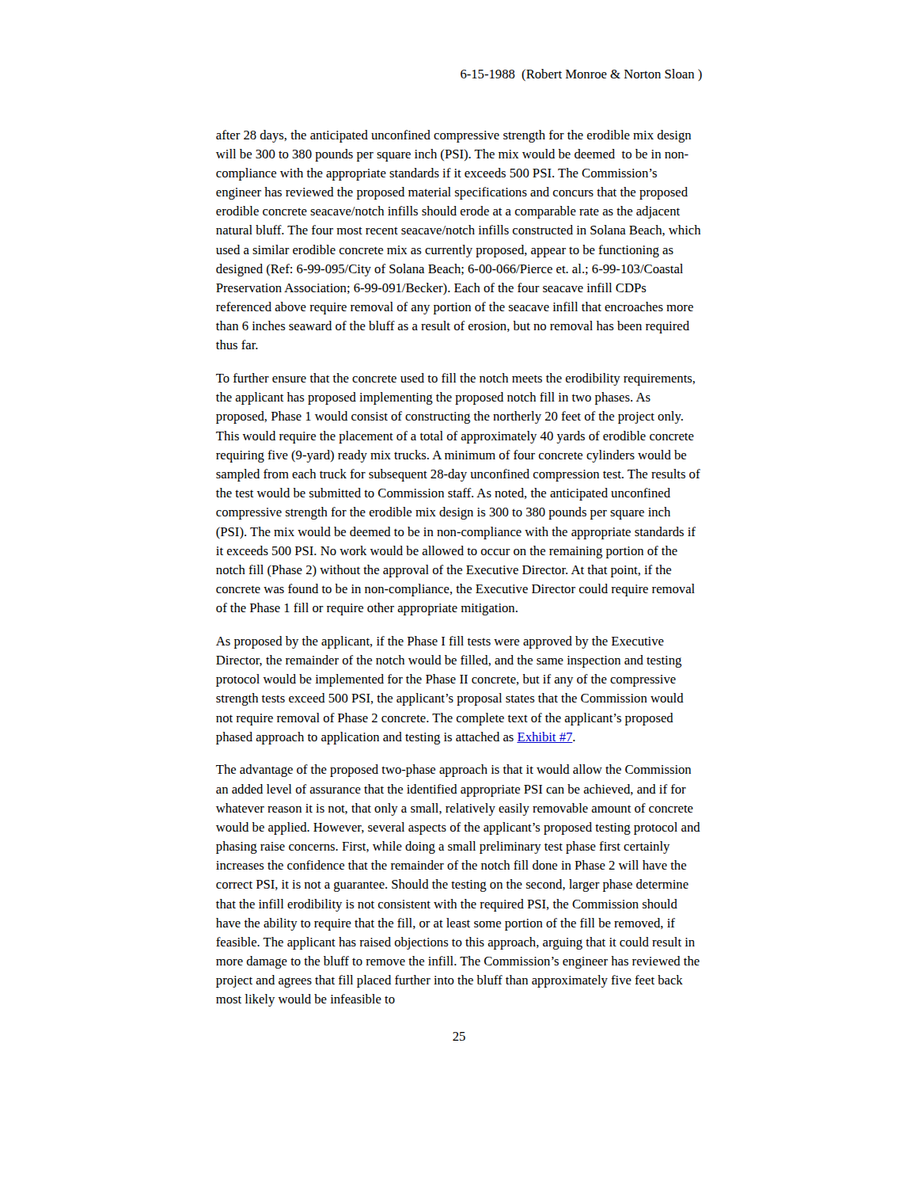6-15-1988 (Robert Monroe & Norton Sloan )
after 28 days, the anticipated unconfined compressive strength for the erodible mix design will be 300 to 380 pounds per square inch (PSI). The mix would be deemed to be in non-compliance with the appropriate standards if it exceeds 500 PSI. The Commission’s engineer has reviewed the proposed material specifications and concurs that the proposed erodible concrete seacave/notch infills should erode at a comparable rate as the adjacent natural bluff. The four most recent seacave/notch infills constructed in Solana Beach, which used a similar erodible concrete mix as currently proposed, appear to be functioning as designed (Ref: 6-99-095/City of Solana Beach; 6-00-066/Pierce et. al.; 6-99-103/Coastal Preservation Association; 6-99-091/Becker). Each of the four seacave infill CDPs referenced above require removal of any portion of the seacave infill that encroaches more than 6 inches seaward of the bluff as a result of erosion, but no removal has been required thus far.
To further ensure that the concrete used to fill the notch meets the erodibility requirements, the applicant has proposed implementing the proposed notch fill in two phases. As proposed, Phase 1 would consist of constructing the northerly 20 feet of the project only. This would require the placement of a total of approximately 40 yards of erodible concrete requiring five (9-yard) ready mix trucks. A minimum of four concrete cylinders would be sampled from each truck for subsequent 28-day unconfined compression test. The results of the test would be submitted to Commission staff. As noted, the anticipated unconfined compressive strength for the erodible mix design is 300 to 380 pounds per square inch (PSI). The mix would be deemed to be in non-compliance with the appropriate standards if it exceeds 500 PSI. No work would be allowed to occur on the remaining portion of the notch fill (Phase 2) without the approval of the Executive Director. At that point, if the concrete was found to be in non-compliance, the Executive Director could require removal of the Phase 1 fill or require other appropriate mitigation.
As proposed by the applicant, if the Phase I fill tests were approved by the Executive Director, the remainder of the notch would be filled, and the same inspection and testing protocol would be implemented for the Phase II concrete, but if any of the compressive strength tests exceed 500 PSI, the applicant’s proposal states that the Commission would not require removal of Phase 2 concrete. The complete text of the applicant’s proposed phased approach to application and testing is attached as Exhibit #7.
The advantage of the proposed two-phase approach is that it would allow the Commission an added level of assurance that the identified appropriate PSI can be achieved, and if for whatever reason it is not, that only a small, relatively easily removable amount of concrete would be applied. However, several aspects of the applicant’s proposed testing protocol and phasing raise concerns. First, while doing a small preliminary test phase first certainly increases the confidence that the remainder of the notch fill done in Phase 2 will have the correct PSI, it is not a guarantee. Should the testing on the second, larger phase determine that the infill erodibility is not consistent with the required PSI, the Commission should have the ability to require that the fill, or at least some portion of the fill be removed, if feasible. The applicant has raised objections to this approach, arguing that it could result in more damage to the bluff to remove the infill. The Commission’s engineer has reviewed the project and agrees that fill placed further into the bluff than approximately five feet back most likely would be infeasible to
25